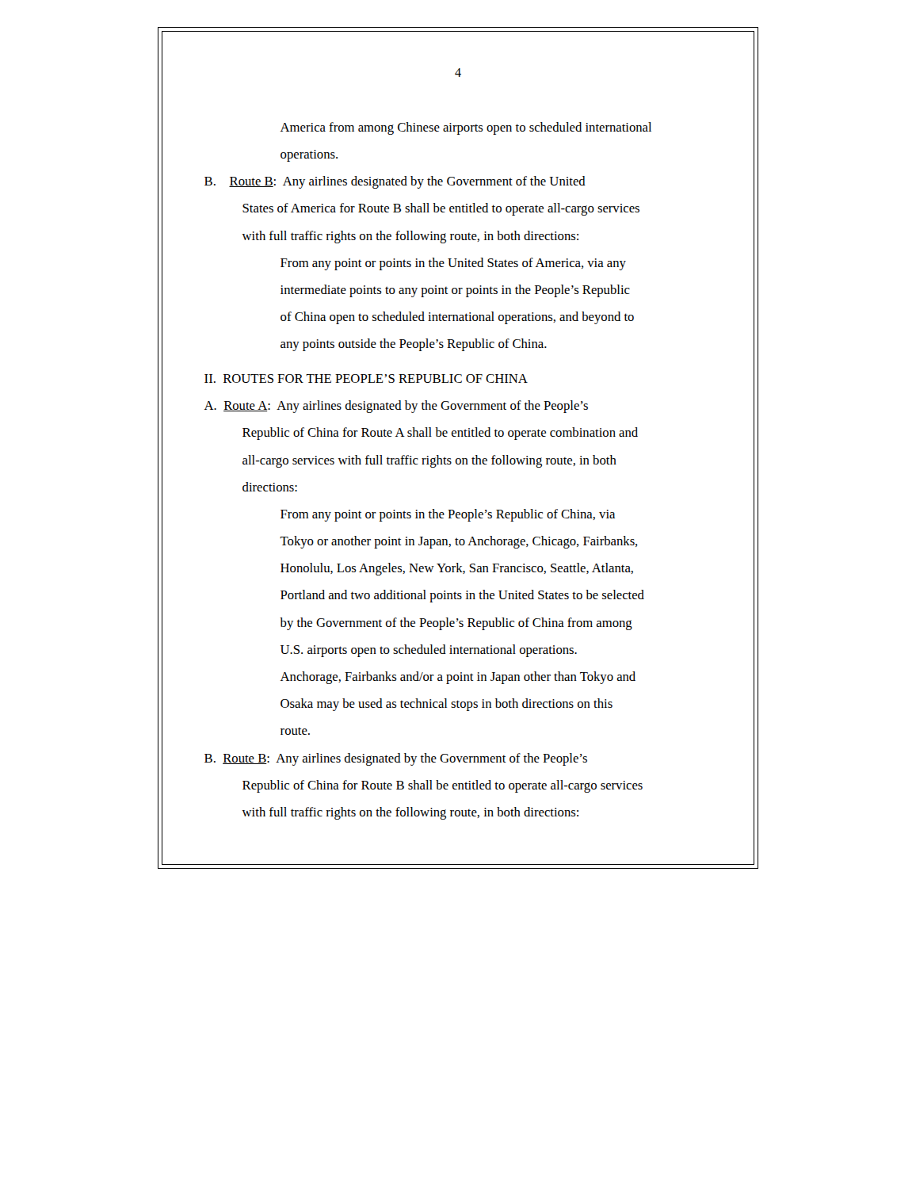4
America from among Chinese airports open to scheduled international
operations.
B. Route B: Any airlines designated by the Government of the United
States of America for Route B shall be entitled to operate all-cargo services
with full traffic rights on the following route, in both directions:
From any point or points in the United States of America, via any
intermediate points to any point or points in the People’s Republic
of China open to scheduled international operations, and beyond to
any points outside the People’s Republic of China.
II. ROUTES FOR THE PEOPLE’S REPUBLIC OF CHINA
A. Route A: Any airlines designated by the Government of the People’s
Republic of China for Route A shall be entitled to operate combination and
all-cargo services with full traffic rights on the following route, in both
directions:
From any point or points in the People’s Republic of China, via
Tokyo or another point in Japan, to Anchorage, Chicago, Fairbanks,
Honolulu, Los Angeles, New York, San Francisco, Seattle, Atlanta,
Portland and two additional points in the United States to be selected
by the Government of the People’s Republic of China from among
U.S. airports open to scheduled international operations.
Anchorage, Fairbanks and/or a point in Japan other than Tokyo and
Osaka may be used as technical stops in both directions on this
route.
B. Route B: Any airlines designated by the Government of the People’s
Republic of China for Route B shall be entitled to operate all-cargo services
with full traffic rights on the following route, in both directions: